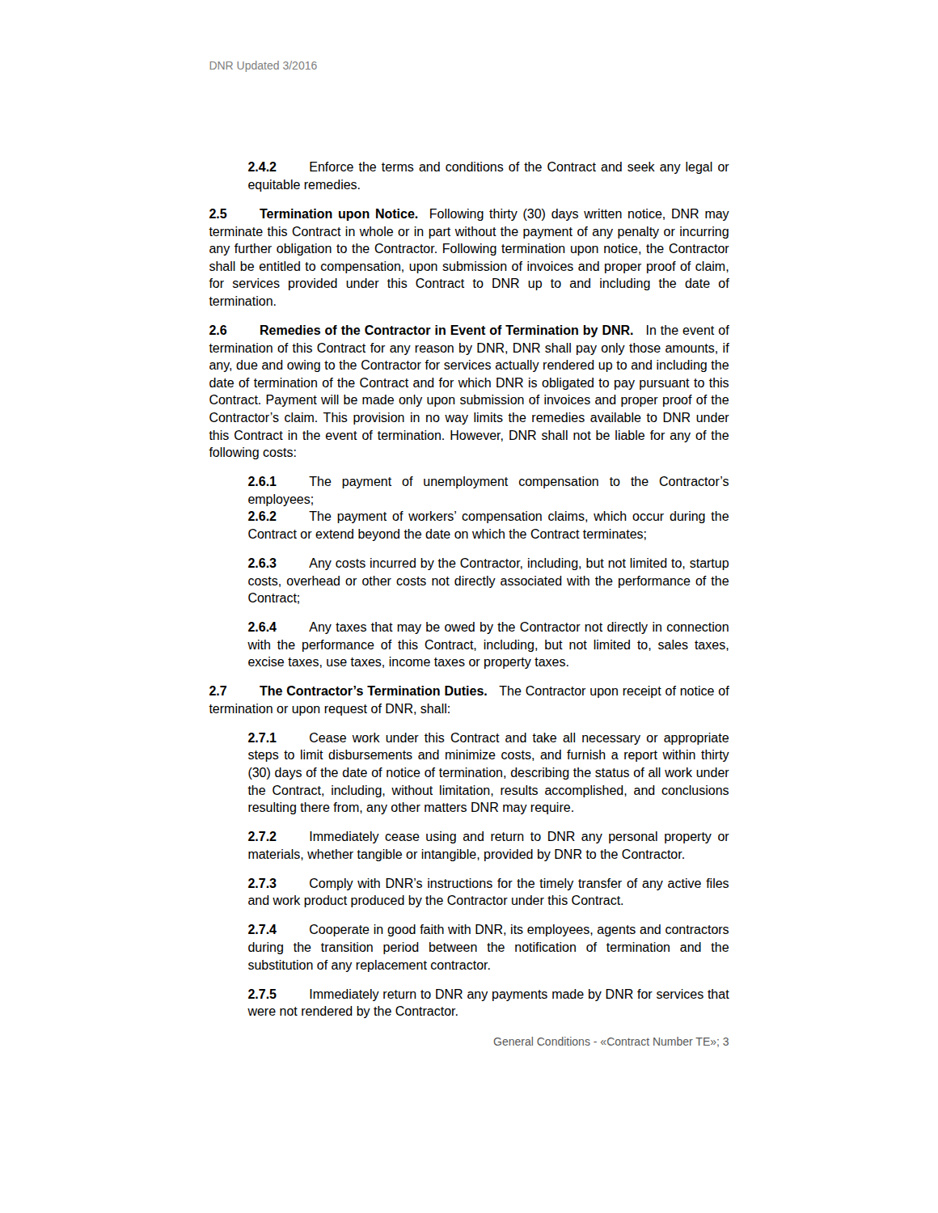DNR Updated 3/2016
2.4.2 Enforce the terms and conditions of the Contract and seek any legal or equitable remedies.
2.5 Termination upon Notice. Following thirty (30) days written notice, DNR may terminate this Contract in whole or in part without the payment of any penalty or incurring any further obligation to the Contractor. Following termination upon notice, the Contractor shall be entitled to compensation, upon submission of invoices and proper proof of claim, for services provided under this Contract to DNR up to and including the date of termination.
2.6 Remedies of the Contractor in Event of Termination by DNR. In the event of termination of this Contract for any reason by DNR, DNR shall pay only those amounts, if any, due and owing to the Contractor for services actually rendered up to and including the date of termination of the Contract and for which DNR is obligated to pay pursuant to this Contract. Payment will be made only upon submission of invoices and proper proof of the Contractor’s claim. This provision in no way limits the remedies available to DNR under this Contract in the event of termination. However, DNR shall not be liable for any of the following costs:
2.6.1 The payment of unemployment compensation to the Contractor’s employees;
2.6.2 The payment of workers’ compensation claims, which occur during the Contract or extend beyond the date on which the Contract terminates;
2.6.3 Any costs incurred by the Contractor, including, but not limited to, startup costs, overhead or other costs not directly associated with the performance of the Contract;
2.6.4 Any taxes that may be owed by the Contractor not directly in connection with the performance of this Contract, including, but not limited to, sales taxes, excise taxes, use taxes, income taxes or property taxes.
2.7 The Contractor’s Termination Duties. The Contractor upon receipt of notice of termination or upon request of DNR, shall:
2.7.1 Cease work under this Contract and take all necessary or appropriate steps to limit disbursements and minimize costs, and furnish a report within thirty (30) days of the date of notice of termination, describing the status of all work under the Contract, including, without limitation, results accomplished, and conclusions resulting there from, any other matters DNR may require.
2.7.2 Immediately cease using and return to DNR any personal property or materials, whether tangible or intangible, provided by DNR to the Contractor.
2.7.3 Comply with DNR’s instructions for the timely transfer of any active files and work product produced by the Contractor under this Contract.
2.7.4 Cooperate in good faith with DNR, its employees, agents and contractors during the transition period between the notification of termination and the substitution of any replacement contractor.
2.7.5 Immediately return to DNR any payments made by DNR for services that were not rendered by the Contractor.
General Conditions - «Contract Number TE»; 3